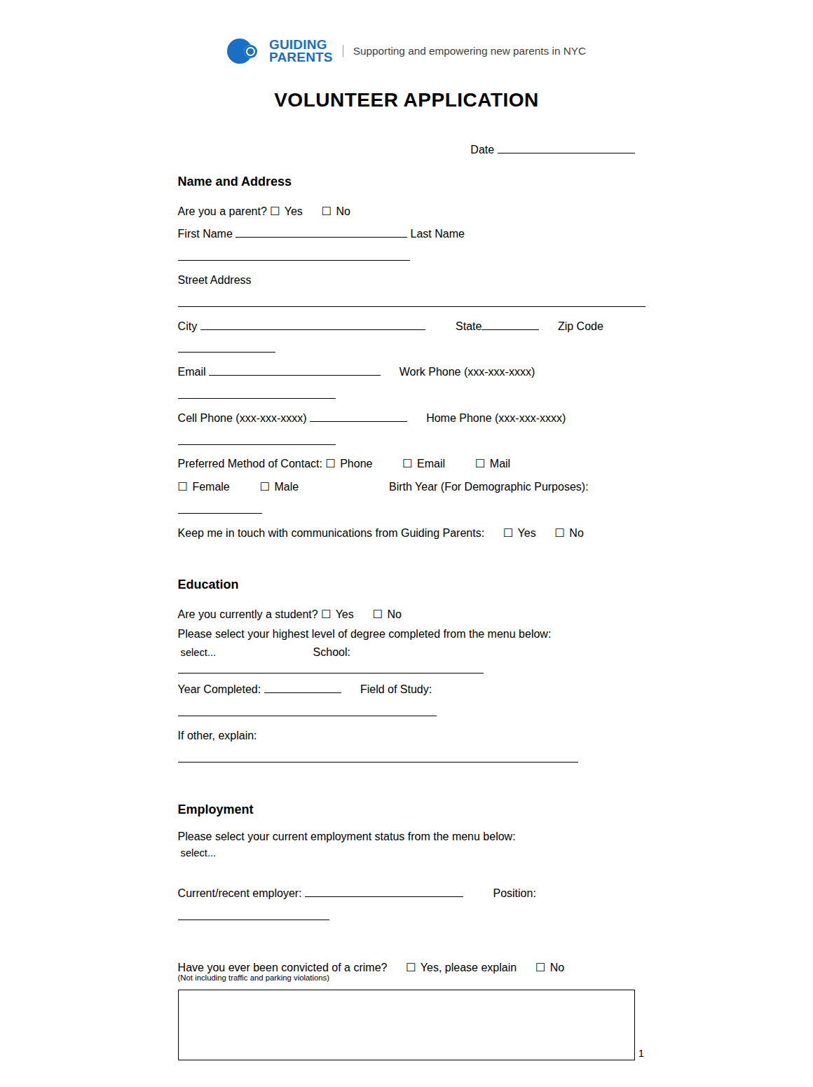GUIDING PARENTS
Supporting and empowering new parents in NYC
VOLUNTEER APPLICATION
Date
Name and Address
Are you a parent? ☐ Yes ☐ No
First Name Last Name
Street Address
City State Zip Code
Email Work Phone (xxx-xxx-xxxx)
Cell Phone (xxx-xxx-xxxx) Home Phone (xxx-xxx-xxxx)
Preferred Method of Contact: ☐ Phone ☐ Email ☐ Mail
☐ Female ☐ Male Birth Year (For Demographic Purposes):
Keep me in touch with communications from Guiding Parents: ☐ Yes ☐ No
Education
Are you currently a student? ☐ Yes ☐ No
Please select your highest level of degree completed from the menu below:
select... School:
Year Completed: Field of Study:
If other, explain:
Employment
Please select your current employment status from the menu below:
select...
Current/recent employer: Position:
Have you ever been convicted of a crime? ☐ Yes, please explain ☐ No
(Not including traffic and parking violations)
1